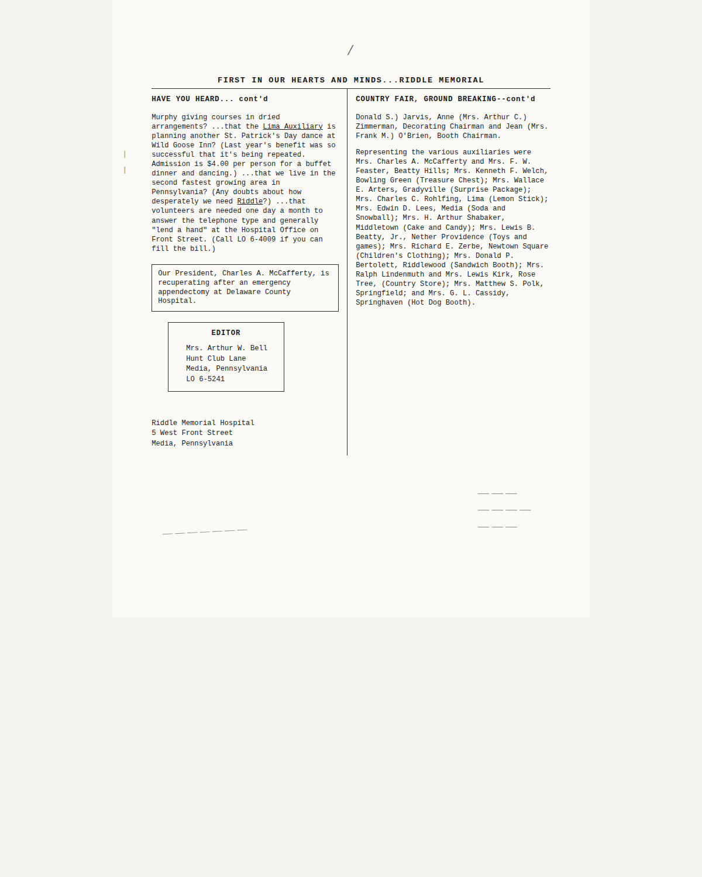|
|
⁄
FIRST IN OUR HEARTS AND MINDS...RIDDLE MEMORIAL
HAVE YOU HEARD... cont'd
Murphy giving courses in dried arrangements? ...that the Lima Auxiliary is planning another St. Patrick's Day dance at Wild Goose Inn? (Last year's benefit was so successful that it's being repeated. Admission is $4.00 per person for a buffet dinner and dancing.) ...that we live in the second fastest growing area in Pennsylvania? (Any doubts about how desperately we need Riddle?) ...that volunteers are needed one day a month to answer the telephone type and generally "lend a hand" at the Hospital Office on Front Street. (Call LO 6-4009 if you can fill the bill.)
Our President, Charles A. McCafferty, is recuperating after an emergency appendectomy at Delaware County Hospital.
EDITOR
Mrs. Arthur W. Bell
Hunt Club Lane
Media, Pennsylvania
LO 6-5241
Riddle Memorial Hospital
5 West Front Street
Media, Pennsylvania
COUNTRY FAIR, GROUND BREAKING--cont'd
Donald S.) Jarvis, Anne (Mrs. Arthur C.) Zimmerman, Decorating Chairman and Jean (Mrs. Frank M.) O'Brien, Booth Chairman.
Representing the various auxiliaries were Mrs. Charles A. McCafferty and Mrs. F. W. Feaster, Beatty Hills; Mrs. Kenneth F. Welch, Bowling Green (Treasure Chest); Mrs. Wallace E. Arters, Gradyville (Surprise Package); Mrs. Charles C. Rohlfing, Lima (Lemon Stick); Mrs. Edwin D. Lees, Media (Soda and Snowball); Mrs. H. Arthur Shabaker, Middletown (Cake and Candy); Mrs. Lewis B. Beatty, Jr., Nether Providence (Toys and games); Mrs. Richard E. Zerbe, Newtown Square (Children's Clothing); Mrs. Donald P. Bertolett, Riddlewood (Sandwich Booth); Mrs. Ralph Lindenmuth and Mrs. Lewis Kirk, Rose Tree, (Country Store); Mrs. Matthew S. Polk, Springfield; and Mrs. G. L. Cassidy, Springhaven (Hot Dog Booth).
— — — — — — —
— — —
— — — —
— — —